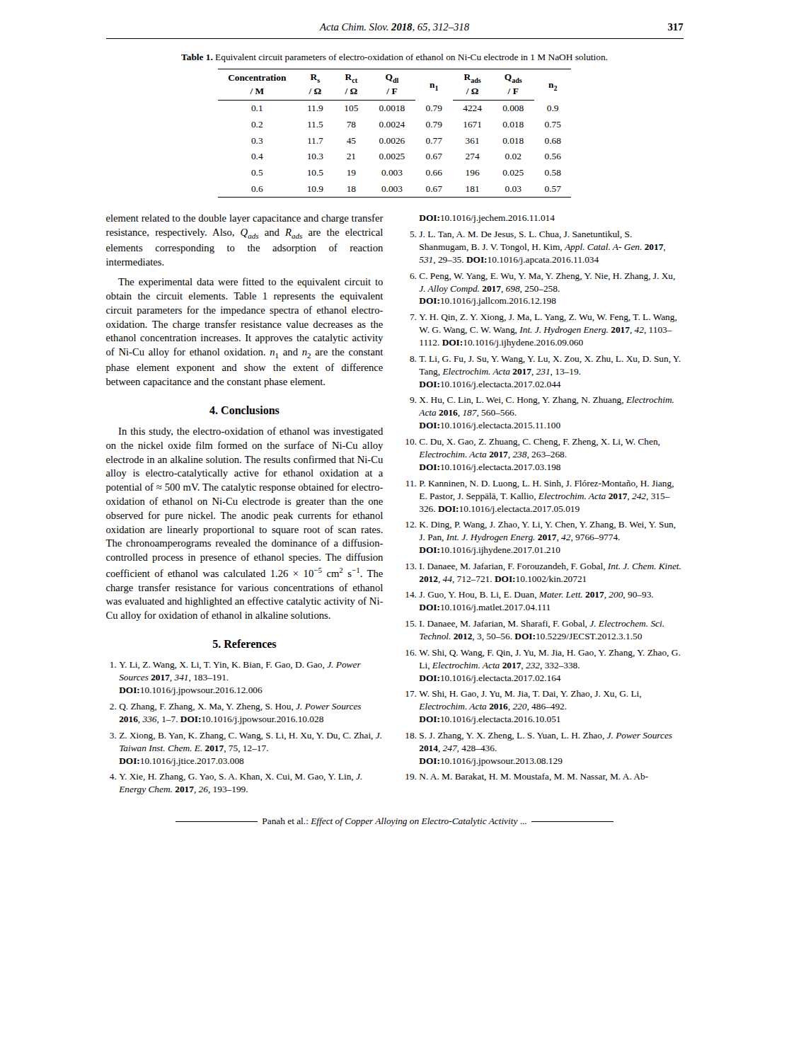Acta Chim. Slov. 2018, 65, 312–318 317
Table 1. Equivalent circuit parameters of electro-oxidation of ethanol on Ni-Cu electrode in 1 M NaOH solution.
| Concentration | R s | R ct | Q dl | n 1 | R ads | Q ads | n 2 |
| --- | --- | --- | --- | --- | --- | --- | --- |
| / M | / Ω | / Ω | / F | / Ω | / F |
| 0.1 | 11.9 | 105 | 0.0018 | 0.79 | 4224 | 0.008 | 0.9 |
| 0.2 | 11.5 | 78 | 0.0024 | 0.79 | 1671 | 0.018 | 0.75 |
| 0.3 | 11.7 | 45 | 0.0026 | 0.77 | 361 | 0.018 | 0.68 |
| 0.4 | 10.3 | 21 | 0.0025 | 0.67 | 274 | 0.02 | 0.56 |
| 0.5 | 10.5 | 19 | 0.003 | 0.66 | 196 | 0.025 | 0.58 |
| 0.6 | 10.9 | 18 | 0.003 | 0.67 | 181 | 0.03 | 0.57 |
element related to the double layer capacitance and charge transfer resistance, respectively. Also, Qads and Rads are the electrical elements corresponding to the adsorption of reaction intermediates.
The experimental data were fitted to the equivalent circuit to obtain the circuit elements. Table 1 represents the equivalent circuit parameters for the impedance spectra of ethanol electro-oxidation. The charge transfer resistance value decreases as the ethanol concentration increases. It approves the catalytic activity of Ni-Cu alloy for ethanol oxidation. n1 and n2 are the constant phase element exponent and show the extent of difference between capacitance and the constant phase element.
4. Conclusions
In this study, the electro-oxidation of ethanol was investigated on the nickel oxide film formed on the surface of Ni-Cu alloy electrode in an alkaline solution. The results confirmed that Ni-Cu alloy is electro-catalytically active for ethanol oxidation at a potential of ≈ 500 mV. The catalytic response obtained for electro-oxidation of ethanol on Ni-Cu electrode is greater than the one observed for pure nickel. The anodic peak currents for ethanol oxidation are linearly proportional to square root of scan rates. The chronoamperograms revealed the dominance of a diffusion-controlled process in presence of ethanol species. The diffusion coefficient of ethanol was calculated 1.26 × 10−5 cm2 s−1. The charge transfer resistance for various concentrations of ethanol was evaluated and highlighted an effective catalytic activity of Ni-Cu alloy for oxidation of ethanol in alkaline solutions.
5. References
Y. Li, Z. Wang, X. Li, T. Yin, K. Bian, F. Gao, D. Gao, J. Power Sources 2017, 341, 183–191.
DOI: 10.1016/j.jpowsour.2016.12.006
Q. Zhang, F. Zhang, X. Ma, Y. Zheng, S. Hou, J. Power Sources 2016, 336, 1–7. DOI: 10.1016/j.jpowsour.2016.10.028
Z. Xiong, B. Yan, K. Zhang, C. Wang, S. Li, H. Xu, Y. Du, C. Zhai, J. Taiwan Inst. Chem. E. 2017, 75, 12–17.
DOI: 10.1016/j.jtice.2017.03.008
Y. Xie, H. Zhang, G. Yao, S. A. Khan, X. Cui, M. Gao, Y. Lin, J. Energy Chem. 2017, 26, 193–199.
DOI: 10.1016/j.jechem.2016.11.014
J. L. Tan, A. M. De Jesus, S. L. Chua, J. Sanetuntikul, S. Shanmugam, B. J. V. Tongol, H. Kim, Appl. Catal. A- Gen. 2017, 531, 29–35. DOI: 10.1016/j.apcata.2016.11.034
C. Peng, W. Yang, E. Wu, Y. Ma, Y. Zheng, Y. Nie, H. Zhang, J. Xu, J. Alloy Compd. 2017, 698, 250–258.
DOI: 10.1016/j.jallcom.2016.12.198
Y. H. Qin, Z. Y. Xiong, J. Ma, L. Yang, Z. Wu, W. Feng, T. L. Wang, W. G. Wang, C. W. Wang, Int. J. Hydrogen Energ. 2017, 42, 1103–1112. DOI: 10.1016/j.ijhydene.2016.09.060
T. Li, G. Fu, J. Su, Y. Wang, Y. Lu, X. Zou, X. Zhu, L. Xu, D. Sun, Y. Tang, Electrochim. Acta 2017, 231, 13–19.
DOI: 10.1016/j.electacta.2017.02.044
X. Hu, C. Lin, L. Wei, C. Hong, Y. Zhang, N. Zhuang, Electrochim. Acta 2016, 187, 560–566.
DOI: 10.1016/j.electacta.2015.11.100
C. Du, X. Gao, Z. Zhuang, C. Cheng, F. Zheng, X. Li, W. Chen, Electrochim. Acta 2017, 238, 263–268.
DOI: 10.1016/j.electacta.2017.03.198
P. Kanninen, N. D. Luong, L. H. Sinh, J. Flórez-Montaño, H. Jiang, E. Pastor, J. Seppälä, T. Kallio, Electrochim. Acta 2017, 242, 315–326. DOI: 10.1016/j.electacta.2017.05.019
K. Ding, P. Wang, J. Zhao, Y. Li, Y. Chen, Y. Zhang, B. Wei, Y. Sun, J. Pan, Int. J. Hydrogen Energ. 2017, 42, 9766–9774.
DOI: 10.1016/j.ijhydene.2017.01.210
I. Danaee, M. Jafarian, F. Forouzandeh, F. Gobal, Int. J. Chem. Kinet. 2012, 44, 712–721. DOI: 10.1002/kin.20721
J. Guo, Y. Hou, B. Li, E. Duan, Mater. Lett. 2017, 200, 90–93.
DOI: 10.1016/j.matlet.2017.04.111
I. Danaee, M. Jafarian, M. Sharafi, F. Gobal, J. Electrochem. Sci. Technol. 2012, 3, 50–56. DOI: 10.5229/JECST.2012.3.1.50
W. Shi, Q. Wang, F. Qin, J. Yu, M. Jia, H. Gao, Y. Zhang, Y. Zhao, G. Li, Electrochim. Acta 2017, 232, 332–338.
DOI: 10.1016/j.electacta.2017.02.164
W. Shi, H. Gao, J. Yu, M. Jia, T. Dai, Y. Zhao, J. Xu, G. Li, Electrochim. Acta 2016, 220, 486–492.
DOI: 10.1016/j.electacta.2016.10.051
S. J. Zhang, Y. X. Zheng, L. S. Yuan, L. H. Zhao, J. Power Sources 2014, 247, 428–436.
DOI: 10.1016/j.jpowsour.2013.08.129
N. A. M. Barakat, H. M. Moustafa, M. M. Nassar, M. A. Ab-
Panah et al.: Effect of Copper Alloying on Electro-Catalytic Activity ...